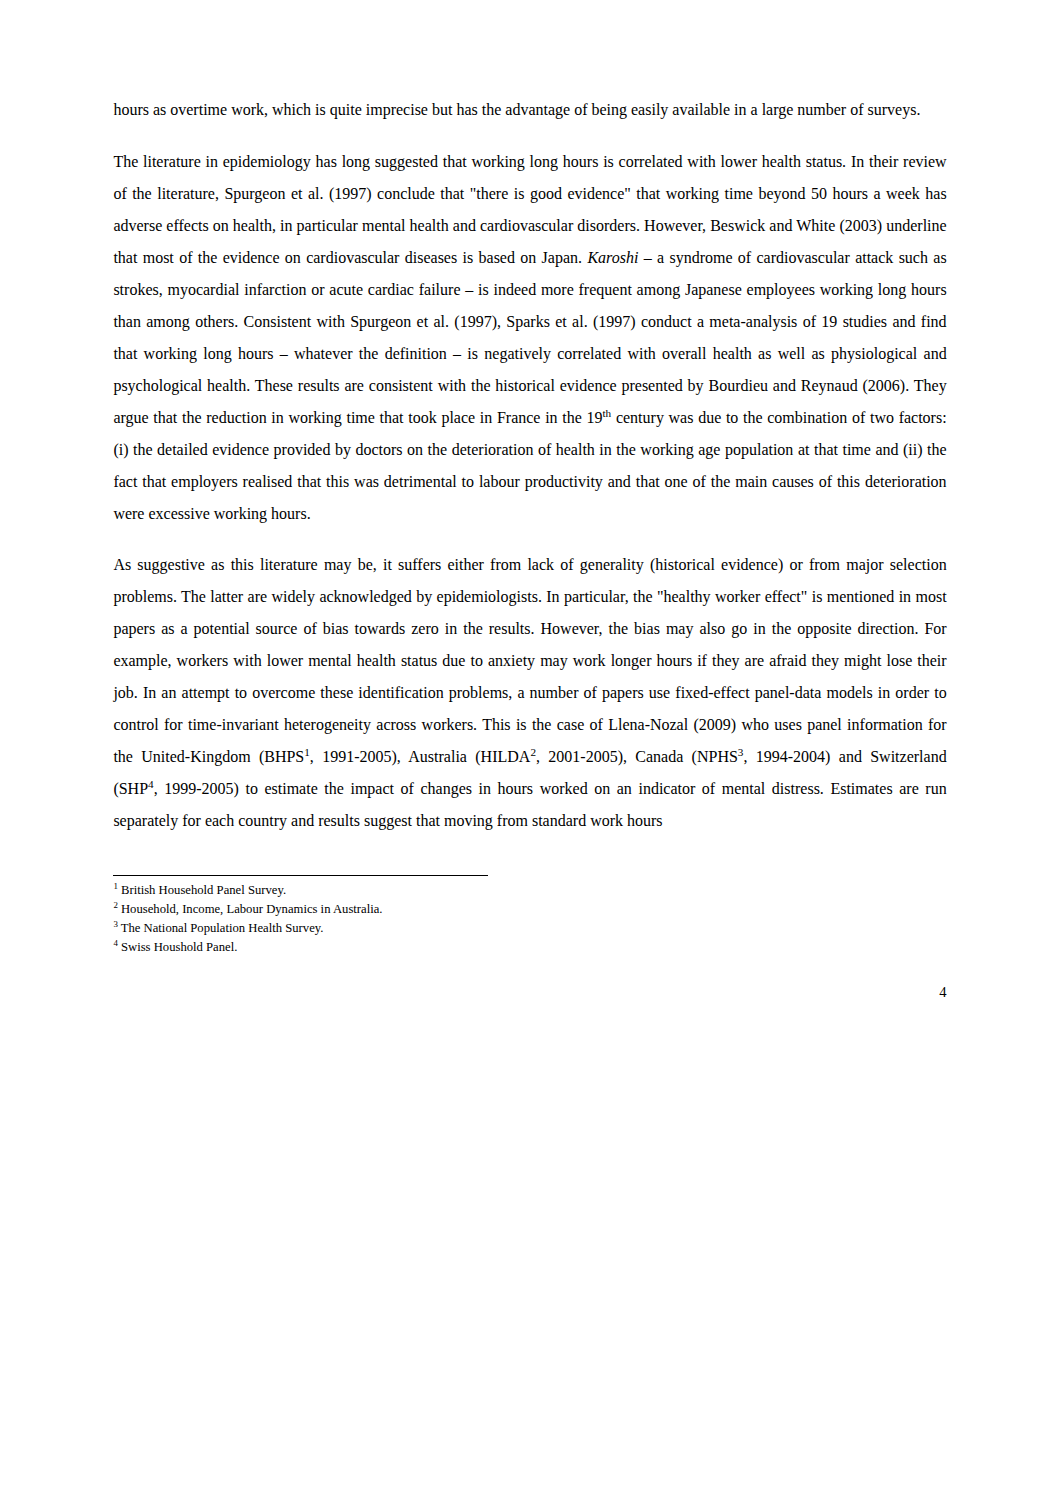hours as overtime work, which is quite imprecise but has the advantage of being easily available in a large number of surveys.
The literature in epidemiology has long suggested that working long hours is correlated with lower health status. In their review of the literature, Spurgeon et al. (1997) conclude that "there is good evidence" that working time beyond 50 hours a week has adverse effects on health, in particular mental health and cardiovascular disorders. However, Beswick and White (2003) underline that most of the evidence on cardiovascular diseases is based on Japan. Karoshi – a syndrome of cardiovascular attack such as strokes, myocardial infarction or acute cardiac failure – is indeed more frequent among Japanese employees working long hours than among others. Consistent with Spurgeon et al. (1997), Sparks et al. (1997) conduct a meta-analysis of 19 studies and find that working long hours – whatever the definition – is negatively correlated with overall health as well as physiological and psychological health. These results are consistent with the historical evidence presented by Bourdieu and Reynaud (2006). They argue that the reduction in working time that took place in France in the 19th century was due to the combination of two factors: (i) the detailed evidence provided by doctors on the deterioration of health in the working age population at that time and (ii) the fact that employers realised that this was detrimental to labour productivity and that one of the main causes of this deterioration were excessive working hours.
As suggestive as this literature may be, it suffers either from lack of generality (historical evidence) or from major selection problems. The latter are widely acknowledged by epidemiologists. In particular, the "healthy worker effect" is mentioned in most papers as a potential source of bias towards zero in the results. However, the bias may also go in the opposite direction. For example, workers with lower mental health status due to anxiety may work longer hours if they are afraid they might lose their job. In an attempt to overcome these identification problems, a number of papers use fixed-effect panel-data models in order to control for time-invariant heterogeneity across workers. This is the case of Llena-Nozal (2009) who uses panel information for the United-Kingdom (BHPS1, 1991-2005), Australia (HILDA2, 2001-2005), Canada (NPHS3, 1994-2004) and Switzerland (SHP4, 1999-2005) to estimate the impact of changes in hours worked on an indicator of mental distress. Estimates are run separately for each country and results suggest that moving from standard work hours
1 British Household Panel Survey.
2 Household, Income, Labour Dynamics in Australia.
3 The National Population Health Survey.
4 Swiss Houshold Panel.
4